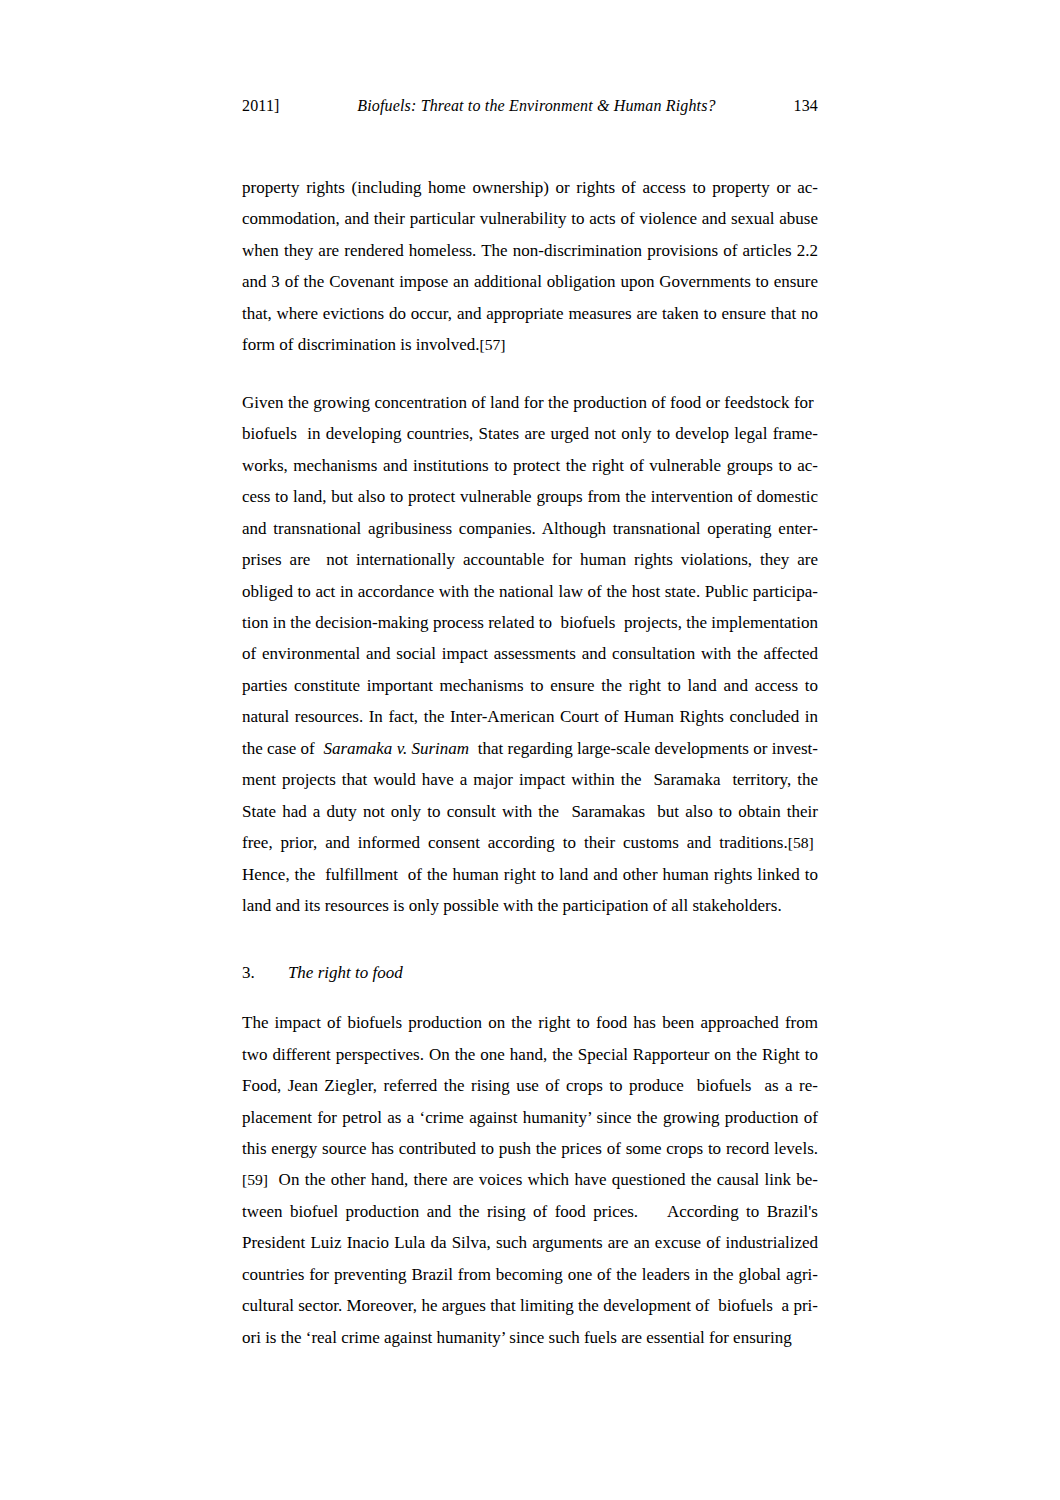2011] Biofuels: Threat to the Environment & Human Rights? 134
property rights (including home ownership) or rights of access to property or accommodation, and their particular vulnerability to acts of violence and sexual abuse when they are rendered homeless. The non-discrimination provisions of articles 2.2 and 3 of the Covenant impose an additional obligation upon Governments to ensure that, where evictions do occur, and appropriate measures are taken to ensure that no form of discrimination is involved.[57]
Given the growing concentration of land for the production of food or feedstock for biofuels in developing countries, States are urged not only to develop legal frameworks, mechanisms and institutions to protect the right of vulnerable groups to access to land, but also to protect vulnerable groups from the intervention of domestic and transnational agribusiness companies. Although transnational operating enterprises are not internationally accountable for human rights violations, they are obliged to act in accordance with the national law of the host state. Public participation in the decision-making process related to biofuels projects, the implementation of environmental and social impact assessments and consultation with the affected parties constitute important mechanisms to ensure the right to land and access to natural resources. In fact, the Inter-American Court of Human Rights concluded in the case of Saramaka v. Surinam that regarding large-scale developments or investment projects that would have a major impact within the Saramaka territory, the State had a duty not only to consult with the Saramakas but also to obtain their free, prior, and informed consent according to their customs and traditions.[58] Hence, the fulfillment of the human right to land and other human rights linked to land and its resources is only possible with the participation of all stakeholders.
3. The right to food
The impact of biofuels production on the right to food has been approached from two different perspectives. On the one hand, the Special Rapporteur on the Right to Food, Jean Ziegler, referred the rising use of crops to produce biofuels as a replacement for petrol as a ‘crime against humanity’ since the growing production of this energy source has contributed to push the prices of some crops to record levels.[59] On the other hand, there are voices which have questioned the causal link between biofuel production and the rising of food prices. According to Brazil's President Luiz Inacio Lula da Silva, such arguments are an excuse of industrialized countries for preventing Brazil from becoming one of the leaders in the global agricultural sector. Moreover, he argues that limiting the development of biofuels a priori is the ‘real crime against humanity’ since such fuels are essential for ensuring